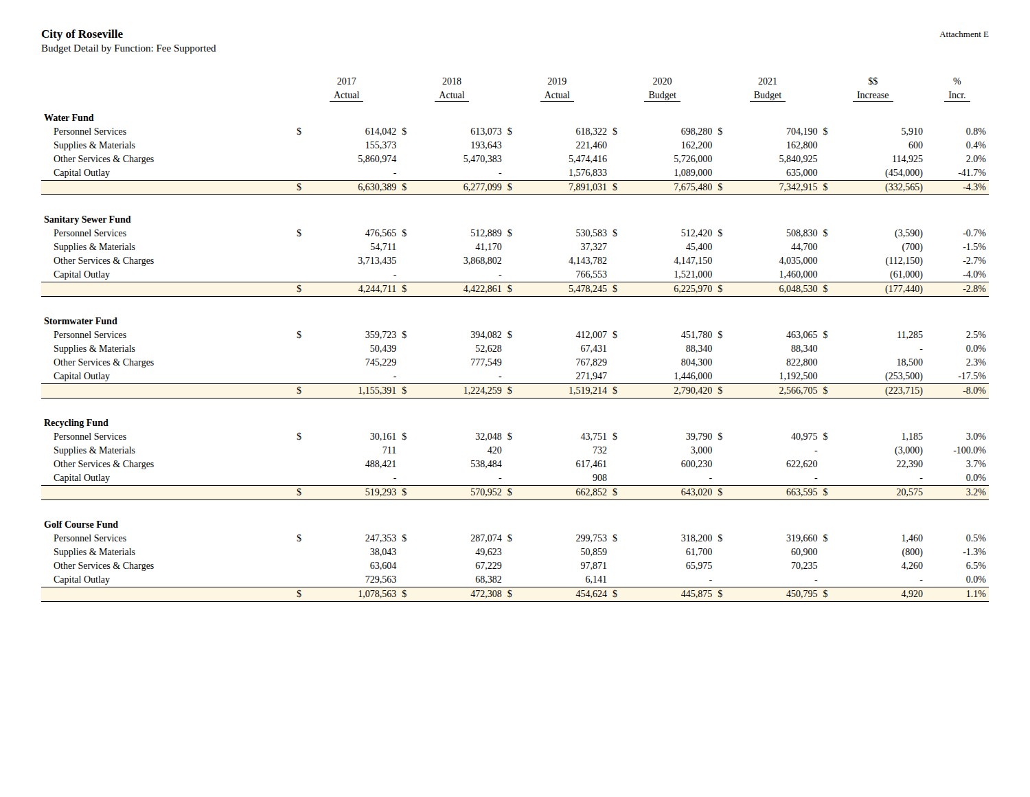City of Roseville
Budget Detail by Function: Fee Supported
Attachment E
| | 2017 | 2018 | 2019 | 2020 | 2021 | $$ | % |
| --- | --- | --- | --- | --- | --- | --- | --- |
| | Actual | Actual | Actual | Budget | Budget | Increase | Incr. |
| Water Fund |
| Personnel Services | $ | 614,042 | $ | 613,073 | $ | 618,322 | $ | 698,280 | $ | 704,190 | $ | 5,910 | 0.8% |
| Supplies & Materials | | 155,373 | | 193,643 | | 221,460 | | 162,200 | | 162,800 | | 600 | 0.4% |
| Other Services & Charges | | 5,860,974 | | 5,470,383 | | 5,474,416 | | 5,726,000 | | 5,840,925 | | 114,925 | 2.0% |
| Capital Outlay | | - | | - | | 1,576,833 | | 1,089,000 | | 635,000 | | (454,000) | -41.7% |
| | $ | 6,630,389 | $ | 6,277,099 | $ | 7,891,031 | $ | 7,675,480 | $ | 7,342,915 | $ | (332,565) | -4.3% |
| Sanitary Sewer Fund |
| Personnel Services | $ | 476,565 | $ | 512,889 | $ | 530,583 | $ | 512,420 | $ | 508,830 | $ | (3,590) | -0.7% |
| Supplies & Materials | | 54,711 | | 41,170 | | 37,327 | | 45,400 | | 44,700 | | (700) | -1.5% |
| Other Services & Charges | | 3,713,435 | | 3,868,802 | | 4,143,782 | | 4,147,150 | | 4,035,000 | | (112,150) | -2.7% |
| Capital Outlay | | - | | - | | 766,553 | | 1,521,000 | | 1,460,000 | | (61,000) | -4.0% |
| | $ | 4,244,711 | $ | 4,422,861 | $ | 5,478,245 | $ | 6,225,970 | $ | 6,048,530 | $ | (177,440) | -2.8% |
| Stormwater Fund |
| Personnel Services | $ | 359,723 | $ | 394,082 | $ | 412,007 | $ | 451,780 | $ | 463,065 | $ | 11,285 | 2.5% |
| Supplies & Materials | | 50,439 | | 52,628 | | 67,431 | | 88,340 | | 88,340 | | - | 0.0% |
| Other Services & Charges | | 745,229 | | 777,549 | | 767,829 | | 804,300 | | 822,800 | | 18,500 | 2.3% |
| Capital Outlay | | - | | - | | 271,947 | | 1,446,000 | | 1,192,500 | | (253,500) | -17.5% |
| | $ | 1,155,391 | $ | 1,224,259 | $ | 1,519,214 | $ | 2,790,420 | $ | 2,566,705 | $ | (223,715) | -8.0% |
| Recycling Fund |
| Personnel Services | $ | 30,161 | $ | 32,048 | $ | 43,751 | $ | 39,790 | $ | 40,975 | $ | 1,185 | 3.0% |
| Supplies & Materials | | 711 | | 420 | | 732 | | 3,000 | | - | | (3,000) | -100.0% |
| Other Services & Charges | | 488,421 | | 538,484 | | 617,461 | | 600,230 | | 622,620 | | 22,390 | 3.7% |
| Capital Outlay | | - | | - | | 908 | | - | | - | | - | 0.0% |
| | $ | 519,293 | $ | 570,952 | $ | 662,852 | $ | 643,020 | $ | 663,595 | $ | 20,575 | 3.2% |
| Golf Course Fund |
| Personnel Services | $ | 247,353 | $ | 287,074 | $ | 299,753 | $ | 318,200 | $ | 319,660 | $ | 1,460 | 0.5% |
| Supplies & Materials | | 38,043 | | 49,623 | | 50,859 | | 61,700 | | 60,900 | | (800) | -1.3% |
| Other Services & Charges | | 63,604 | | 67,229 | | 97,871 | | 65,975 | | 70,235 | | 4,260 | 6.5% |
| Capital Outlay | | 729,563 | | 68,382 | | 6,141 | | - | | - | | - | 0.0% |
| | $ | 1,078,563 | $ | 472,308 | $ | 454,624 | $ | 445,875 | $ | 450,795 | $ | 4,920 | 1.1% |